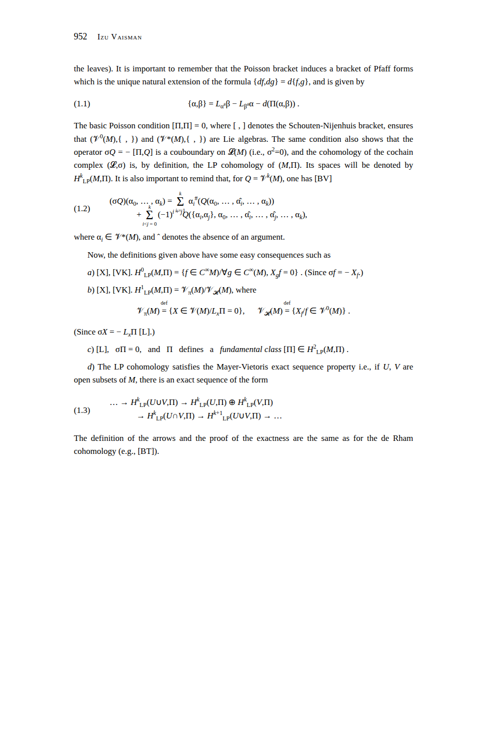952 Izu Vaisman
the leaves). It is important to remember that the Poisson bracket induces a bracket of Pfaff forms which is the unique natural extension of the formula {df,dg} = d{f,g}, and is given by
(1.1) {α,β} = Lα#β − Lβ#α − d(Π(α,β)) .
The basic Poisson condition [Π,Π] = 0, where [ , ] denotes the Schouten-Nijenhuis bracket, ensures that (𝒱0(M),{ , }) and (𝒱*(M),{ , }) are Lie algebras. The same condition also shows that the operator σQ = − [Π,Q] is a couboundary on 𝓛(M) (i.e., σ2=0), and the cohomology of the cochain complex (𝓛,σ) is, by definition, the LP cohomology of (M,Π). Its spaces will be denoted by HkLP(M,Π). It is also important to remind that, for Q = 𝒱k(M), one has [BV]
(1.2) (σQ)(α0, … , αk) = Σki = 1 αi#(Q(α0, … , α̂i, … , αk)) + Σki<j = 0 (−1)i + jQ({αi,αj}, α0, … , α̂i, … , α̂j, … , αk),
where αi ∈ 𝒱*(M), and ˆ denotes the absence of an argument.
Now, the definitions given above have some easy consequences such as
a) [X], [VK]. H0LP(M,Π) = {f ∈ C∞M)/∀g ∈ C∞(M), Xgf = 0} . (Since σf = − Xf.)
b) [X], [VK]. H1LP(M,Π) = 𝒱π(M)/𝒱𝓗(M), where
𝒱π(M) def= {X ∈ 𝒱(M)/LxΠ = 0}, 𝒱𝓗(M) def= {Xf/f ∈ 𝒱0(M)} .
(Since σX = − LxΠ [L].)
c) [L], σΠ = 0, and Π defines a fundamental class [Π] ∈ H2LP(M,Π) .
d) The LP cohomology satisfies the Mayer-Vietoris exact sequence property i.e., if U, V are open subsets of M, there is an exact sequence of the form
(1.3) … → HkLP(U∪V,Π) → HkLP(U,Π) ⊕ HkLP(V,Π) → HkLP(U∩V,Π) → Hk+1LP(U∪V,Π) → …
The definition of the arrows and the proof of the exactness are the same as for the de Rham cohomology (e.g., [BT]).